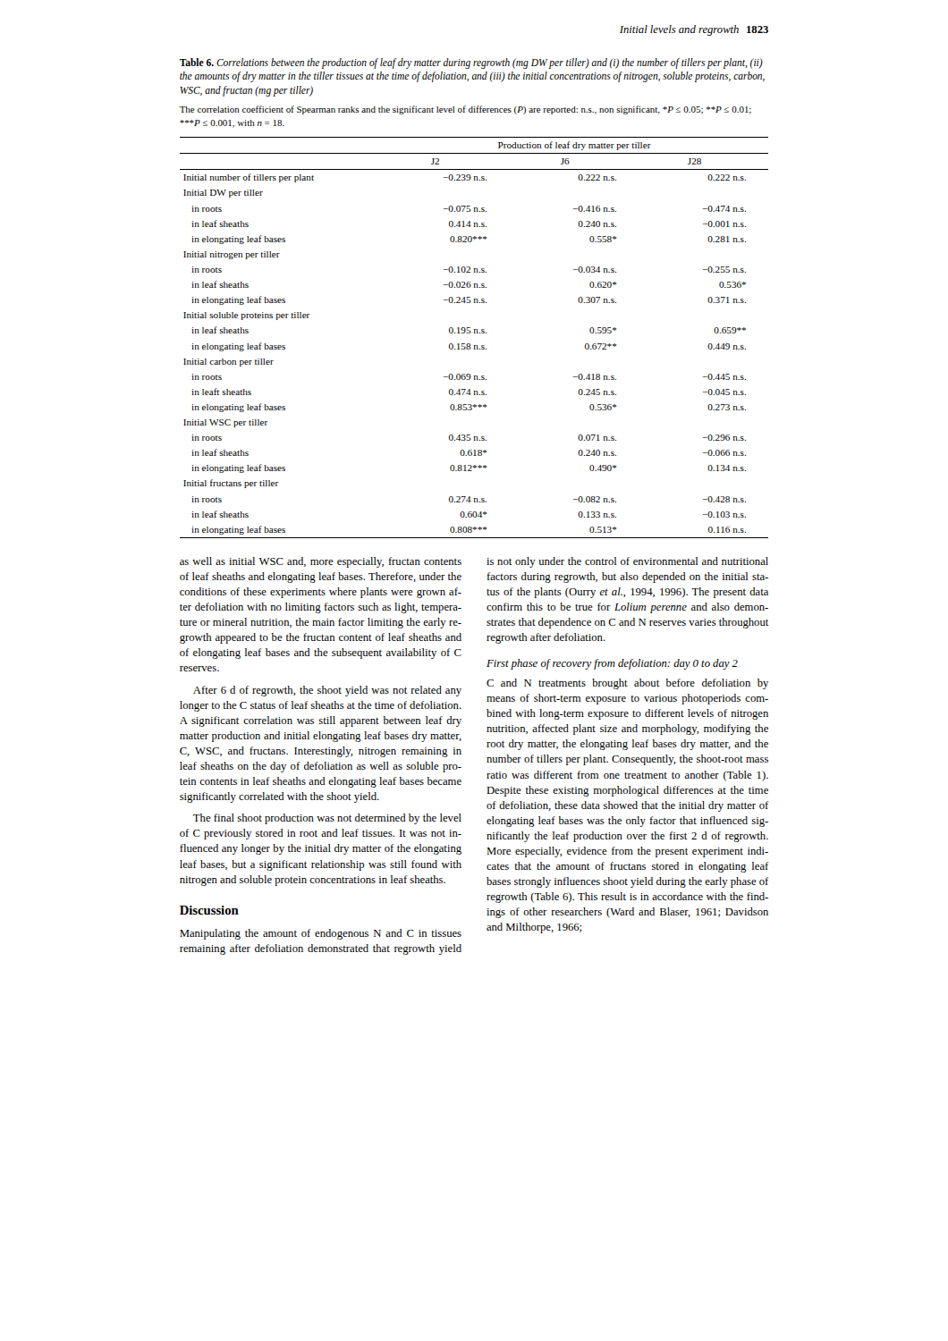Initial levels and regrowth 1823
Table 6. Correlations between the production of leaf dry matter during regrowth (mg DW per tiller) and (i) the number of tillers per plant, (ii) the amounts of dry matter in the tiller tissues at the time of defoliation, and (iii) the initial concentrations of nitrogen, soluble proteins, carbon, WSC, and fructan (mg per tiller)
The correlation coefficient of Spearman ranks and the significant level of differences (P) are reported: n.s., non significant, *P ≤ 0.05; **P ≤ 0.01; ***P ≤ 0.001, with n = 18.
| | Production of leaf dry matter per tiller |
| --- | --- |
| | J2 | J6 | J28 |
| Initial number of tillers per plant | −0.239 n.s. | 0.222 n.s. | 0.222 n.s. |
| Initial DW per tiller | | | |
| in roots | −0.075 n.s. | −0.416 n.s. | −0.474 n.s. |
| in leaf sheaths | 0.414 n.s. | 0.240 n.s. | −0.001 n.s. |
| in elongating leaf bases | 0.820*** | 0.558* | 0.281 n.s. |
| Initial nitrogen per tiller | | | |
| in roots | −0.102 n.s. | −0.034 n.s. | −0.255 n.s. |
| in leaf sheaths | −0.026 n.s. | 0.620* | 0.536* |
| in elongating leaf bases | −0.245 n.s. | 0.307 n.s. | 0.371 n.s. |
| Initial soluble proteins per tiller | | | |
| in leaf sheaths | 0.195 n.s. | 0.595* | 0.659** |
| in elongating leaf bases | 0.158 n.s. | 0.672** | 0.449 n.s. |
| Initial carbon per tiller | | | |
| in roots | −0.069 n.s. | −0.418 n.s. | −0.445 n.s. |
| in leaft sheaths | 0.474 n.s. | 0.245 n.s. | −0.045 n.s. |
| in elongating leaf bases | 0.853*** | 0.536* | 0.273 n.s. |
| Initial WSC per tiller | | | |
| in roots | 0.435 n.s. | 0.071 n.s. | −0.296 n.s. |
| in leaf sheaths | 0.618* | 0.240 n.s. | −0.066 n.s. |
| in elongating leaf bases | 0.812*** | 0.490* | 0.134 n.s. |
| Initial fructans per tiller | | | |
| in roots | 0.274 n.s. | −0.082 n.s. | −0.428 n.s. |
| in leaf sheaths | 0.604* | 0.133 n.s. | −0.103 n.s. |
| in elongating leaf bases | 0.808*** | 0.513* | 0.116 n.s. |
as well as initial WSC and, more especially, fructan contents of leaf sheaths and elongating leaf bases. Therefore, under the conditions of these experiments where plants were grown after defoliation with no limiting factors such as light, temperature or mineral nutrition, the main factor limiting the early regrowth appeared to be the fructan content of leaf sheaths and of elongating leaf bases and the subsequent availability of C reserves.
After 6 d of regrowth, the shoot yield was not related any longer to the C status of leaf sheaths at the time of defoliation. A significant correlation was still apparent between leaf dry matter production and initial elongating leaf bases dry matter, C, WSC, and fructans. Interestingly, nitrogen remaining in leaf sheaths on the day of defoliation as well as soluble protein contents in leaf sheaths and elongating leaf bases became significantly correlated with the shoot yield.
The final shoot production was not determined by the level of C previously stored in root and leaf tissues. It was not influenced any longer by the initial dry matter of the elongating leaf bases, but a significant relationship was still found with nitrogen and soluble protein concentrations in leaf sheaths.
Discussion
Manipulating the amount of endogenous N and C in tissues remaining after defoliation demonstrated that regrowth yield is not only under the control of environmental and nutritional factors during regrowth, but also depended on the initial status of the plants (Ourry et al., 1994, 1996). The present data confirm this to be true for Lolium perenne and also demonstrates that dependence on C and N reserves varies throughout regrowth after defoliation.
First phase of recovery from defoliation: day 0 to day 2
C and N treatments brought about before defoliation by means of short-term exposure to various photoperiods combined with long-term exposure to different levels of nitrogen nutrition, affected plant size and morphology, modifying the root dry matter, the elongating leaf bases dry matter, and the number of tillers per plant. Consequently, the shoot-root mass ratio was different from one treatment to another (Table 1). Despite these existing morphological differences at the time of defoliation, these data showed that the initial dry matter of elongating leaf bases was the only factor that influenced significantly the leaf production over the first 2 d of regrowth. More especially, evidence from the present experiment indicates that the amount of fructans stored in elongating leaf bases strongly influences shoot yield during the early phase of regrowth (Table 6). This result is in accordance with the findings of other researchers (Ward and Blaser, 1961; Davidson and Milthorpe, 1966;